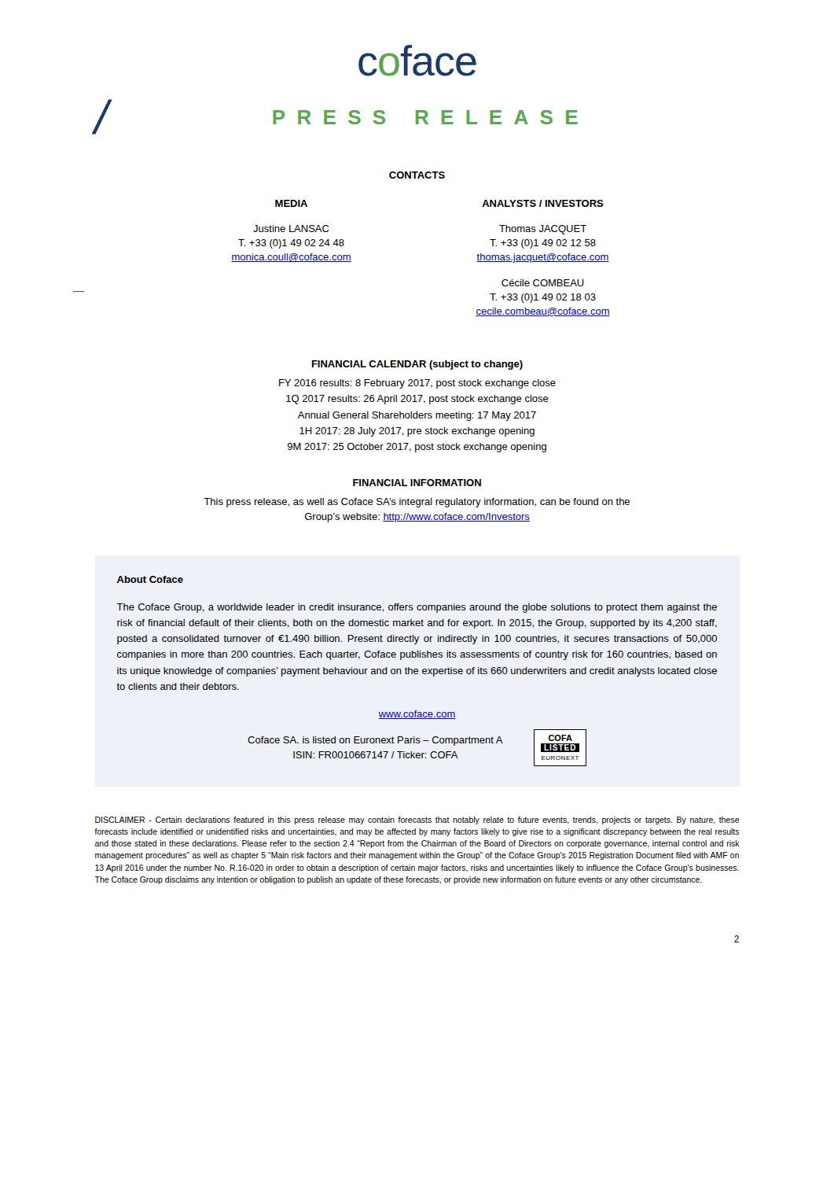coface
/
PRESS RELEASE
CONTACTS
MEDIA
Justine LANSAC
T. +33 (0)1 49 02 24 48
monica.coull@coface.com
ANALYSTS / INVESTORS
Thomas JACQUET
T. +33 (0)1 49 02 12 58
thomas.jacquet@coface.com
Cécile COMBEAU
T. +33 (0)1 49 02 18 03
cecile.combeau@coface.com
FINANCIAL CALENDAR (subject to change)
FY 2016 results: 8 February 2017, post stock exchange close
1Q 2017 results: 26 April 2017, post stock exchange close
Annual General Shareholders meeting: 17 May 2017
1H 2017: 28 July 2017, pre stock exchange opening
9M 2017: 25 October 2017, post stock exchange opening
FINANCIAL INFORMATION
This press release, as well as Coface SA’s integral regulatory information, can be found on the
Group’s website: http://www.coface.com/Investors
About Coface
The Coface Group, a worldwide leader in credit insurance, offers companies around the globe solutions to protect them against the risk of financial default of their clients, both on the domestic market and for export. In 2015, the Group, supported by its 4,200 staff, posted a consolidated turnover of €1.490 billion. Present directly or indirectly in 100 countries, it secures transactions of 50,000 companies in more than 200 countries. Each quarter, Coface publishes its assessments of country risk for 160 countries, based on its unique knowledge of companies’ payment behaviour and on the expertise of its 660 underwriters and credit analysts located close to clients and their debtors.
www.coface.com
Coface SA. is listed on Euronext Paris – Compartment A
ISIN: FR0010667147 / Ticker: COFA
COFA LISTED EURONEXT
DISCLAIMER - Certain declarations featured in this press release may contain forecasts that notably relate to future events, trends, projects or targets. By nature, these forecasts include identified or unidentified risks and uncertainties, and may be affected by many factors likely to give rise to a significant discrepancy between the real results and those stated in these declarations. Please refer to the section 2.4 “Report from the Chairman of the Board of Directors on corporate governance, internal control and risk management procedures” as well as chapter 5 “Main risk factors and their management within the Group” of the Coface Group's 2015 Registration Document filed with AMF on 13 April 2016 under the number No. R.16-020 in order to obtain a description of certain major factors, risks and uncertainties likely to influence the Coface Group's businesses. The Coface Group disclaims any intention or obligation to publish an update of these forecasts, or provide new information on future events or any other circumstance.
2